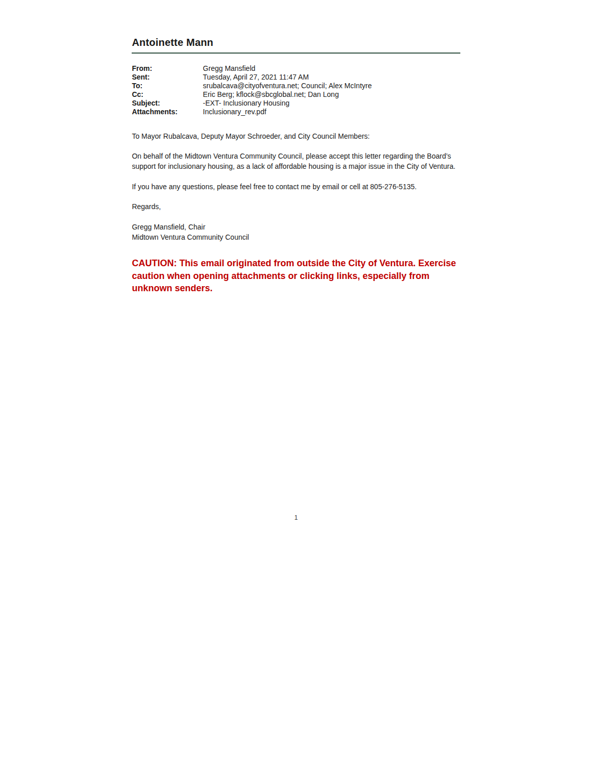Antoinette Mann
| From: | Gregg Mansfield |
| Sent: | Tuesday, April 27, 2021 11:47 AM |
| To: | srubalcava@cityofventura.net; Council; Alex McIntyre |
| Cc: | Eric Berg; kflock@sbcglobal.net; Dan Long |
| Subject: | -EXT- Inclusionary Housing |
| Attachments: | Inclusionary_rev.pdf |
To Mayor Rubalcava, Deputy Mayor Schroeder, and City Council Members:
On behalf of the Midtown Ventura Community Council, please accept this letter regarding the Board’s support for inclusionary housing, as a lack of affordable housing is a major issue in the City of Ventura.
If you have any questions, please feel free to contact me by email or cell at 805-276-5135.
Regards,
Gregg Mansfield, Chair
Midtown Ventura Community Council
CAUTION: This email originated from outside the City of Ventura. Exercise caution when opening attachments or clicking links, especially from unknown senders.
1